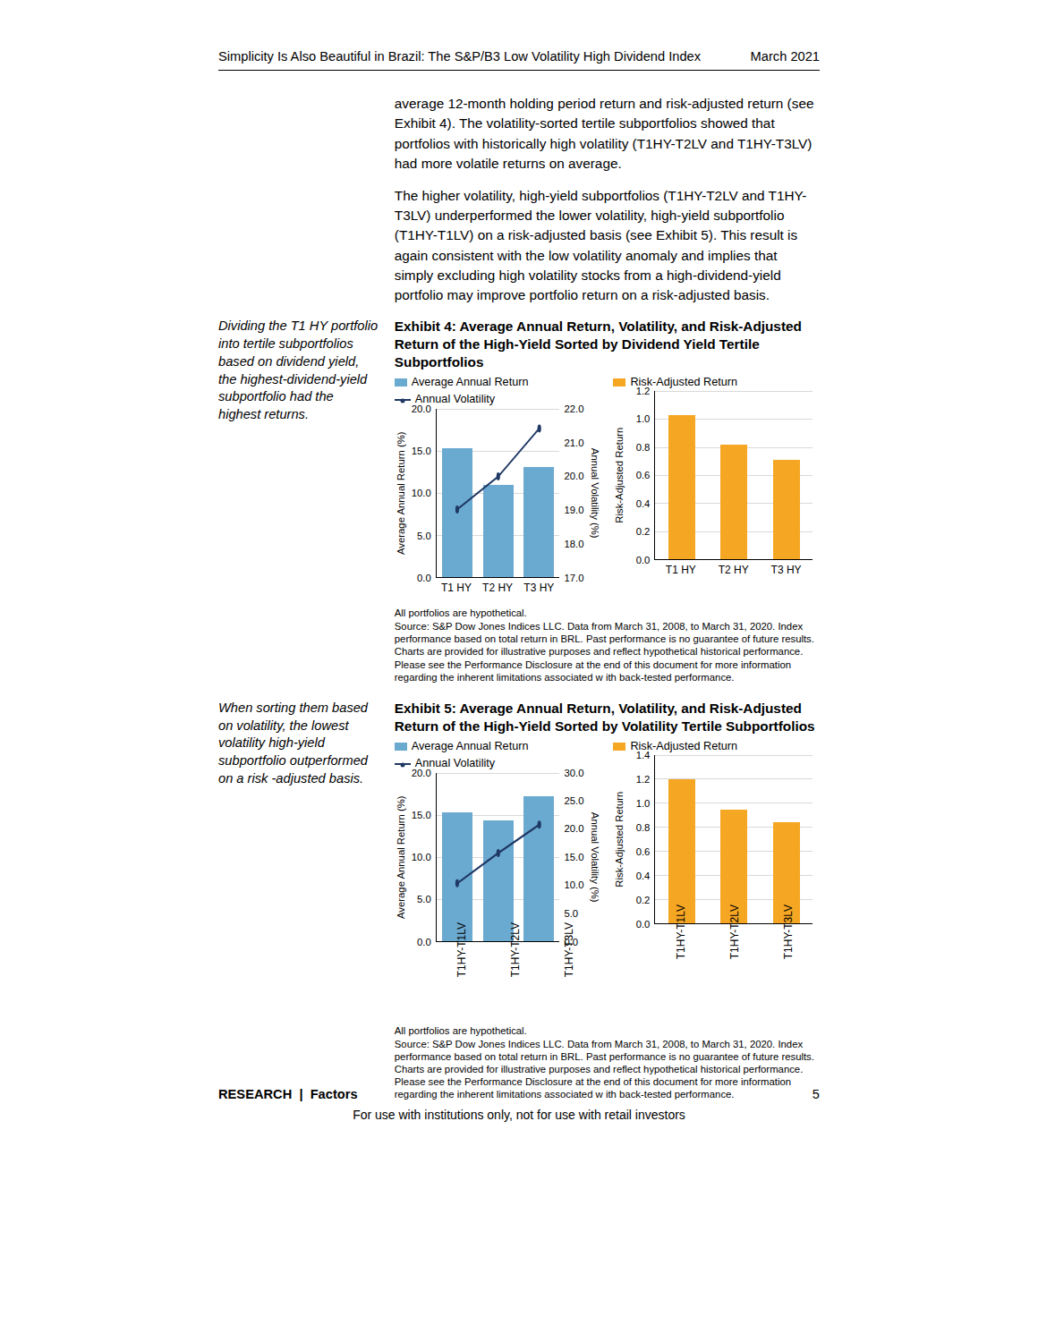Simplicity Is Also Beautiful in Brazil: The S&P/B3 Low Volatility High Dividend Index
March 2021
average 12-month holding period return and risk-adjusted return (see Exhibit 4). The volatility-sorted tertile subportfolios showed that portfolios with historically high volatility (T1HY-T2LV and T1HY-T3LV) had more volatile returns on average.
The higher volatility, high-yield subportfolios (T1HY-T2LV and T1HY-T3LV) underperformed the lower volatility, high-yield subportfolio (T1HY-T1LV) on a risk-adjusted basis (see Exhibit 5). This result is again consistent with the low volatility anomaly and implies that simply excluding high volatility stocks from a high-dividend-yield portfolio may improve portfolio return on a risk-adjusted basis.
Dividing the T1 HY portfolio into tertile subportfolios based on dividend yield, the highest-dividend-yield subportfolio had the highest returns.
Exhibit 4: Average Annual Return, Volatility, and Risk-Adjusted Return of the High-Yield Sorted by Dividend Yield Tertile Subportfolios
Average Annual Return
Annual Volatility
Average Annual Return (%)
20.0
15.0
10.0
5.0
0.0
22.0
21.0
20.0
19.0
18.0
17.0
Annual Volatility (%)
T1 HY
T2 HY
T3 HY
Risk-Adjusted Return
Risk-Adjusted Return
1.2
1.0
0.8
0.6
0.4
0.2
0.0
T1 HY
T2 HY
T3 HY
All portfolios are hypothetical.
Source: S&P Dow Jones Indices LLC. Data from March 31, 2008, to March 31, 2020. Index performance based on total return in BRL. Past performance is no guarantee of future results. Charts are provided for illustrative purposes and reflect hypothetical historical performance. Please see the Performance Disclosure at the end of this document for more information regarding the inherent limitations associated w ith back-tested performance.
When sorting them based on volatility, the lowest volatility high-yield subportfolio outperformed on a risk -adjusted basis.
Exhibit 5: Average Annual Return, Volatility, and Risk-Adjusted Return of the High-Yield Sorted by Volatility Tertile Subportfolios
Average Annual Return
Annual Volatility
Average Annual Return (%)
20.0
15.0
10.0
5.0
0.0
30.0
25.0
20.0
15.0
10.0
5.0
0.0
Annual Volatility (%)
T1HY-T1LV
T1HY-T2LV
T1HY-T3LV
Risk-Adjusted Return
Risk-Adjusted Return
1.4
1.2
1.0
0.8
0.6
0.4
0.2
0.0
T1HY-T1LV
T1HY-T2LV
T1HY-T3LV
All portfolios are hypothetical.
Source: S&P Dow Jones Indices LLC. Data from March 31, 2008, to March 31, 2020. Index performance based on total return in BRL. Past performance is no guarantee of future results. Charts are provided for illustrative purposes and reflect hypothetical historical performance. Please see the Performance Disclosure at the end of this document for more information regarding the inherent limitations associated w ith back-tested performance.
RESEARCH | Factors
5
For use with institutions only, not for use with retail investors